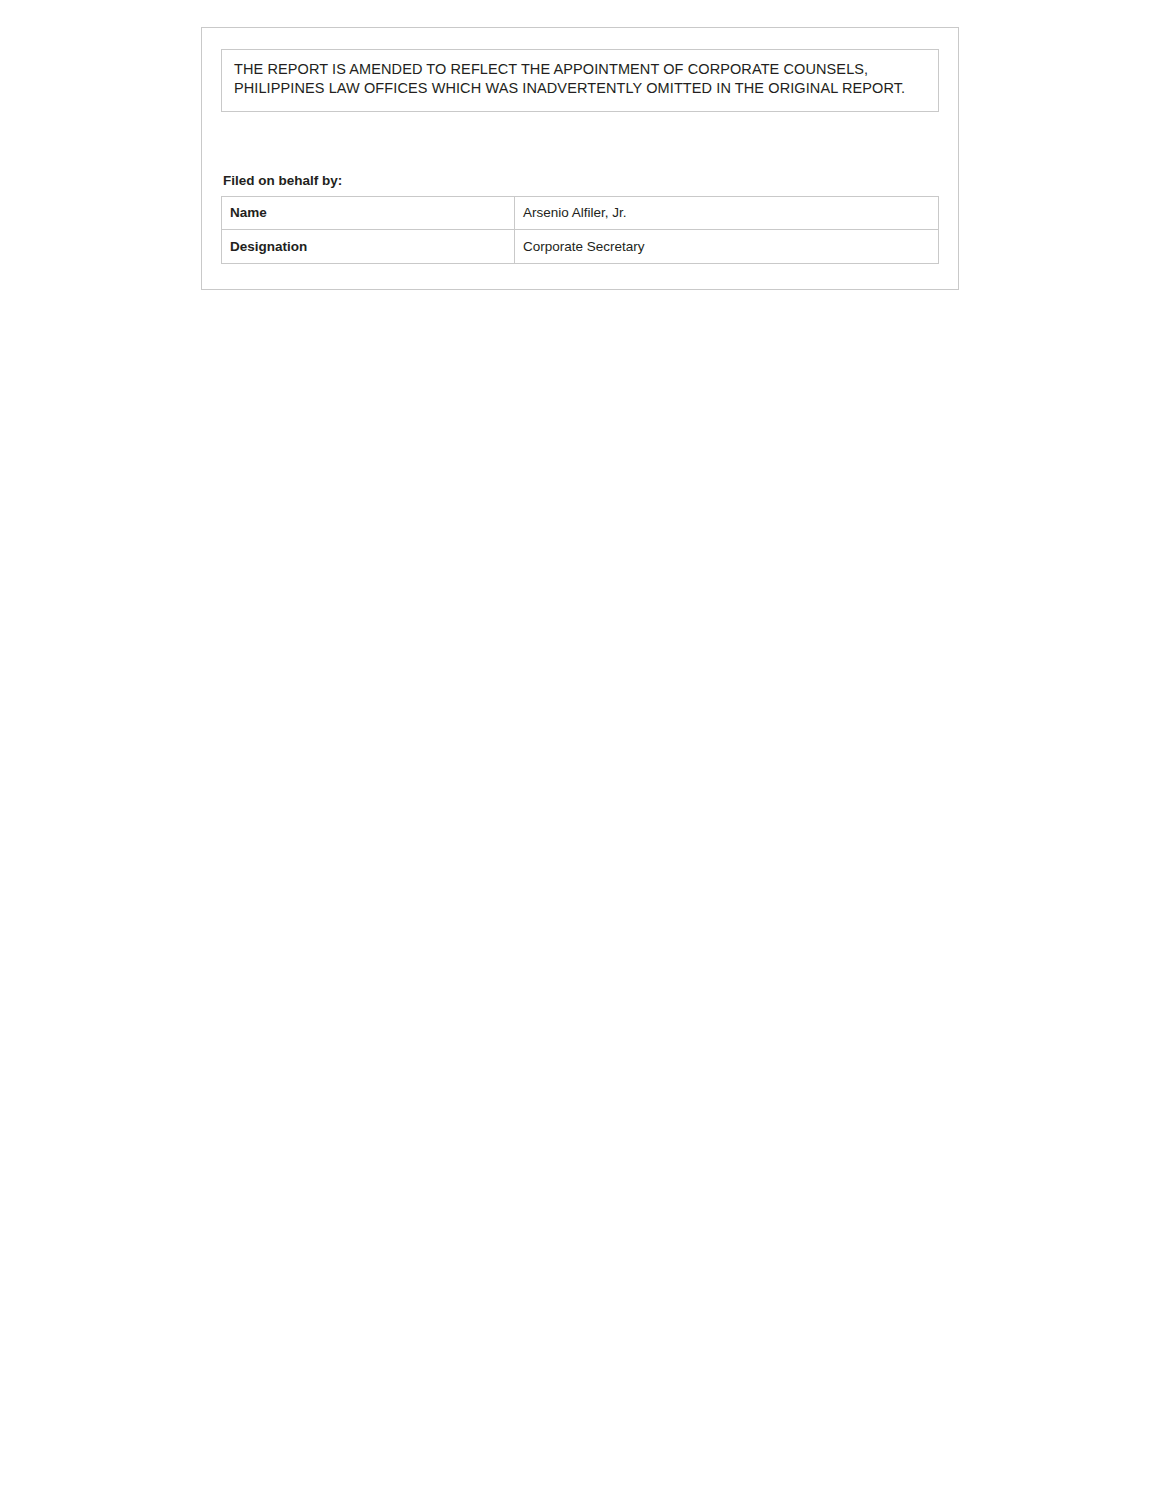THE REPORT IS AMENDED TO REFLECT THE APPOINTMENT OF CORPORATE COUNSELS, PHILIPPINES LAW OFFICES WHICH WAS INADVERTENTLY OMITTED IN THE ORIGINAL REPORT.
Filed on behalf by:
| Name | Arsenio Alfiler, Jr. |
| Designation | Corporate Secretary |